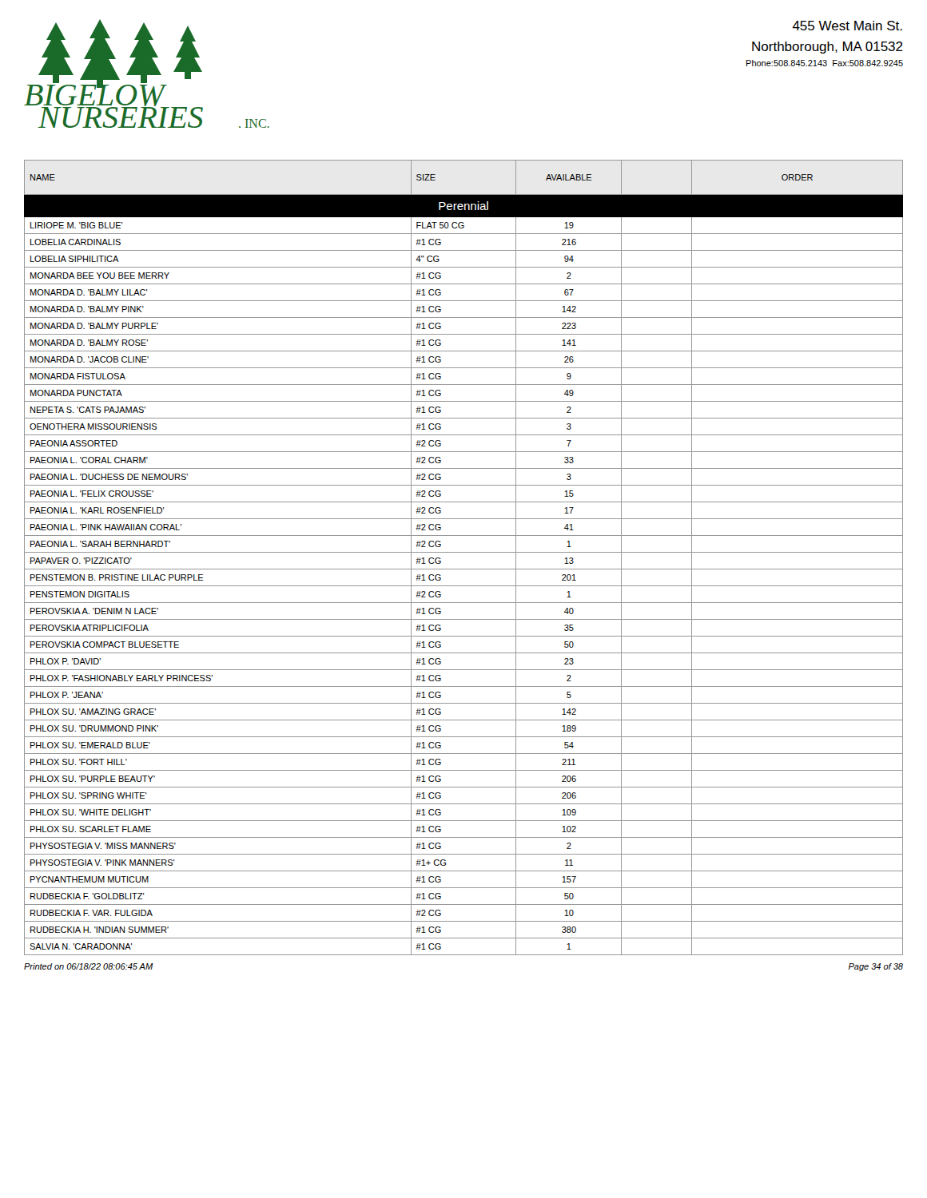BIGELOW NURSERIES , INC.
455 West Main St.
Northborough, MA 01532
Phone:508.845.2143 Fax:508.842.9245
| NAME | SIZE | AVAILABLE | | ORDER |
| --- | --- | --- | --- | --- |
| Perennial |
| LIRIOPE M. 'BIG BLUE' | FLAT 50 CG | 19 | | |
| LOBELIA CARDINALIS | #1 CG | 216 | | |
| LOBELIA SIPHILITICA | 4" CG | 94 | | |
| MONARDA BEE YOU BEE MERRY | #1 CG | 2 | | |
| MONARDA D. 'BALMY LILAC' | #1 CG | 67 | | |
| MONARDA D. 'BALMY PINK' | #1 CG | 142 | | |
| MONARDA D. 'BALMY PURPLE' | #1 CG | 223 | | |
| MONARDA D. 'BALMY ROSE' | #1 CG | 141 | | |
| MONARDA D. 'JACOB CLINE' | #1 CG | 26 | | |
| MONARDA FISTULOSA | #1 CG | 9 | | |
| MONARDA PUNCTATA | #1 CG | 49 | | |
| NEPETA S. 'CATS PAJAMAS' | #1 CG | 2 | | |
| OENOTHERA MISSOURIENSIS | #1 CG | 3 | | |
| PAEONIA ASSORTED | #2 CG | 7 | | |
| PAEONIA L. 'CORAL CHARM' | #2 CG | 33 | | |
| PAEONIA L. 'DUCHESS DE NEMOURS' | #2 CG | 3 | | |
| PAEONIA L. 'FELIX CROUSSE' | #2 CG | 15 | | |
| PAEONIA L. 'KARL ROSENFIELD' | #2 CG | 17 | | |
| PAEONIA L. 'PINK HAWAIIAN CORAL' | #2 CG | 41 | | |
| PAEONIA L. 'SARAH BERNHARDT' | #2 CG | 1 | | |
| PAPAVER O. 'PIZZICATO' | #1 CG | 13 | | |
| PENSTEMON B. PRISTINE LILAC PURPLE | #1 CG | 201 | | |
| PENSTEMON DIGITALIS | #2 CG | 1 | | |
| PEROVSKIA A. 'DENIM N LACE' | #1 CG | 40 | | |
| PEROVSKIA ATRIPLICIFOLIA | #1 CG | 35 | | |
| PEROVSKIA COMPACT BLUESETTE | #1 CG | 50 | | |
| PHLOX P. 'DAVID' | #1 CG | 23 | | |
| PHLOX P. 'FASHIONABLY EARLY PRINCESS' | #1 CG | 2 | | |
| PHLOX P. 'JEANA' | #1 CG | 5 | | |
| PHLOX SU. 'AMAZING GRACE' | #1 CG | 142 | | |
| PHLOX SU. 'DRUMMOND PINK' | #1 CG | 189 | | |
| PHLOX SU. 'EMERALD BLUE' | #1 CG | 54 | | |
| PHLOX SU. 'FORT HILL' | #1 CG | 211 | | |
| PHLOX SU. 'PURPLE BEAUTY' | #1 CG | 206 | | |
| PHLOX SU. 'SPRING WHITE' | #1 CG | 206 | | |
| PHLOX SU. 'WHITE DELIGHT' | #1 CG | 109 | | |
| PHLOX SU. SCARLET FLAME | #1 CG | 102 | | |
| PHYSOSTEGIA V. 'MISS MANNERS' | #1 CG | 2 | | |
| PHYSOSTEGIA V. 'PINK MANNERS' | #1+ CG | 11 | | |
| PYCNANTHEMUM MUTICUM | #1 CG | 157 | | |
| RUDBECKIA F. 'GOLDBLITZ' | #1 CG | 50 | | |
| RUDBECKIA F. VAR. FULGIDA | #2 CG | 10 | | |
| RUDBECKIA H. 'INDIAN SUMMER' | #1 CG | 380 | | |
| SALVIA N. 'CARADONNA' | #1 CG | 1 | | |
Printed on 06/18/22 08:06:45 AM
Page 34 of 38